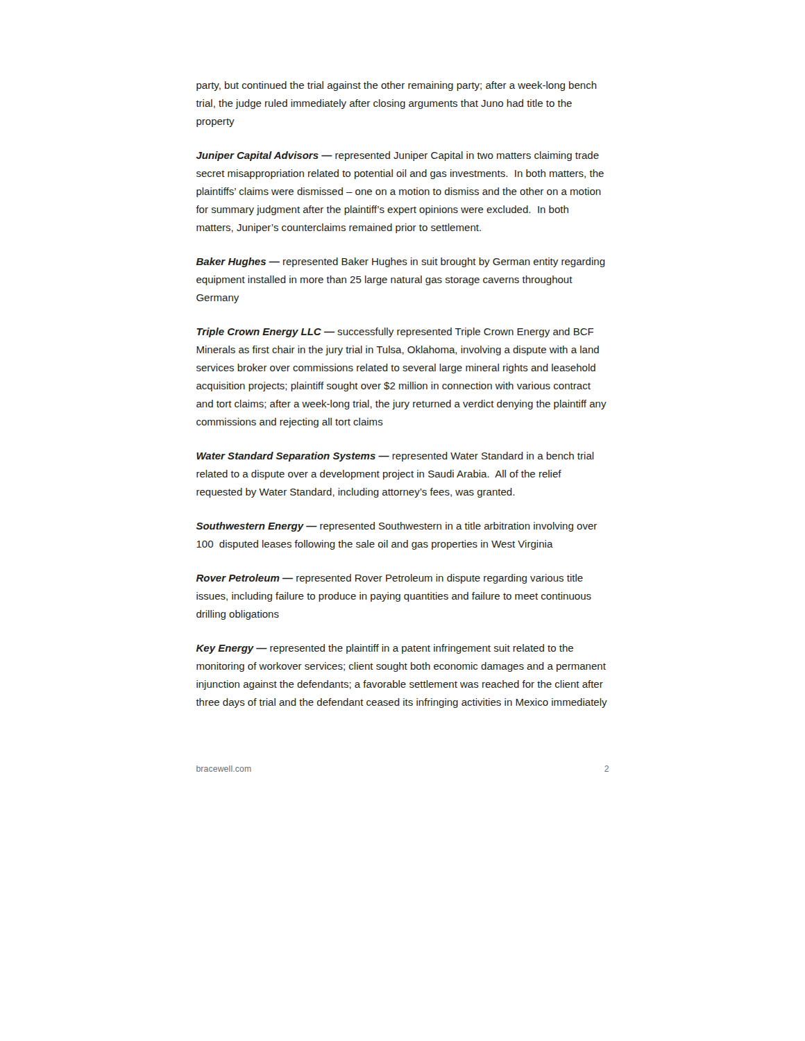party, but continued the trial against the other remaining party; after a week-long bench trial, the judge ruled immediately after closing arguments that Juno had title to the property
Juniper Capital Advisors — represented Juniper Capital in two matters claiming trade secret misappropriation related to potential oil and gas investments. In both matters, the plaintiffs’ claims were dismissed – one on a motion to dismiss and the other on a motion for summary judgment after the plaintiff’s expert opinions were excluded. In both matters, Juniper’s counterclaims remained prior to settlement.
Baker Hughes — represented Baker Hughes in suit brought by German entity regarding equipment installed in more than 25 large natural gas storage caverns throughout Germany
Triple Crown Energy LLC — successfully represented Triple Crown Energy and BCF Minerals as first chair in the jury trial in Tulsa, Oklahoma, involving a dispute with a land services broker over commissions related to several large mineral rights and leasehold acquisition projects; plaintiff sought over $2 million in connection with various contract and tort claims; after a week-long trial, the jury returned a verdict denying the plaintiff any commissions and rejecting all tort claims
Water Standard Separation Systems — represented Water Standard in a bench trial related to a dispute over a development project in Saudi Arabia. All of the relief requested by Water Standard, including attorney’s fees, was granted.
Southwestern Energy — represented Southwestern in a title arbitration involving over 100 disputed leases following the sale oil and gas properties in West Virginia
Rover Petroleum — represented Rover Petroleum in dispute regarding various title issues, including failure to produce in paying quantities and failure to meet continuous drilling obligations
Key Energy — represented the plaintiff in a patent infringement suit related to the monitoring of workover services; client sought both economic damages and a permanent injunction against the defendants; a favorable settlement was reached for the client after three days of trial and the defendant ceased its infringing activities in Mexico immediately
bracewell.com 2